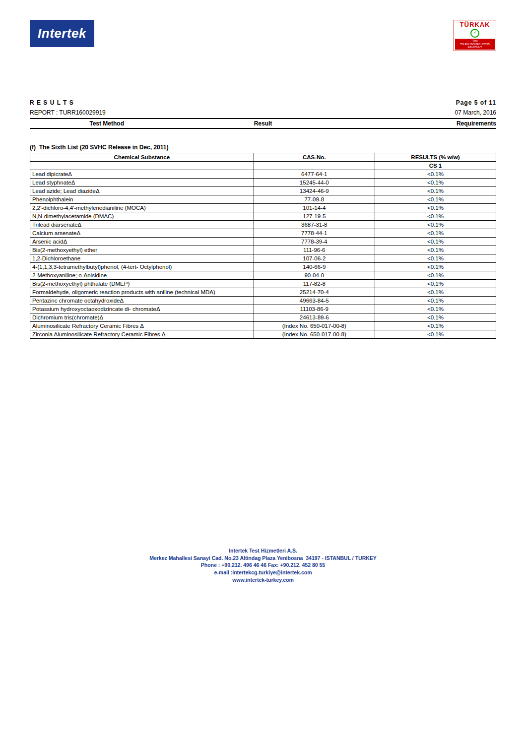Intertek
TÜRKAK
✓
Test
TS EN ISO/IEC 17025
AB-0716-T
R E S U L T S
Page 5 of 11
REPORT : TURR160029919
07 March, 2016
Test Method
Result
Requirements
(f) The Sixth List (20 SVHC Release in Dec, 2011)
| Chemical Substance | CAS-No. | RESULTS (% w/w) |
| --- | --- | --- |
| | | CS 1 |
| Lead dipicrateΔ | 6477-64-1 | <0.1% |
| Lead styphnateΔ | 15245-44-0 | <0.1% |
| Lead azide; Lead diazideΔ | 13424-46-9 | <0.1% |
| Phenolphthalein | 77-09-8 | <0.1% |
| 2,2'-dichloro-4,4'-methylenedianiline (MOCA) | 101-14-4 | <0.1% |
| N,N-dimethylacetamide (DMAC) | 127-19-5 | <0.1% |
| Trilead diarsenateΔ | 3687-31-8 | <0.1% |
| Calcium arsenateΔ | 7778-44-1 | <0.1% |
| Arsenic acidΔ | 7778-39-4 | <0.1% |
| Bis(2-methoxyethyl) ether | 111-96-6 | <0.1% |
| 1,2-Dichloroethane | 107-06-2 | <0.1% |
| 4-(1,1,3,3-tetramethylbutyl)phenol, (4-tert- Octylphenol) | 140-66-9 | <0.1% |
| 2-Methoxyaniline; o-Anisidine | 90-04-0 | <0.1% |
| Bis(2-methoxyethyl) phthalate (DMEP) | 117-82-8 | <0.1% |
| Formaldehyde, oligomeric reaction products with aniline (technical MDA) | 25214-70-4 | <0.1% |
| Pentazinc chromate octahydroxideΔ | 49663-84-5 | <0.1% |
| Potassium hydroxyoctaoxodizincate di- chromateΔ | 11103-86-9 | <0.1% |
| Dichromium tris(chromate)Δ | 24613-89-6 | <0.1% |
| Aluminosilicate Refractory Ceramic Fibres Δ | (Index No. 650-017-00-8) | <0.1% |
| Zirconia Aluminosilicate Refractory Ceramic Fibres Δ | (Index No. 650-017-00-8) | <0.1% |
Intertek Test Hizmetleri A.S.
Merkez Mahallesi Sanayi Cad. No.23 Altindag Plaza Yenibosna 34197 - ISTANBUL / TURKEY
Phone : +90.212. 496 46 46 Fax: +90.212. 452 80 55
e-mail :intertekcg.turkiye@intertek.com
www.intertek-turkey.com